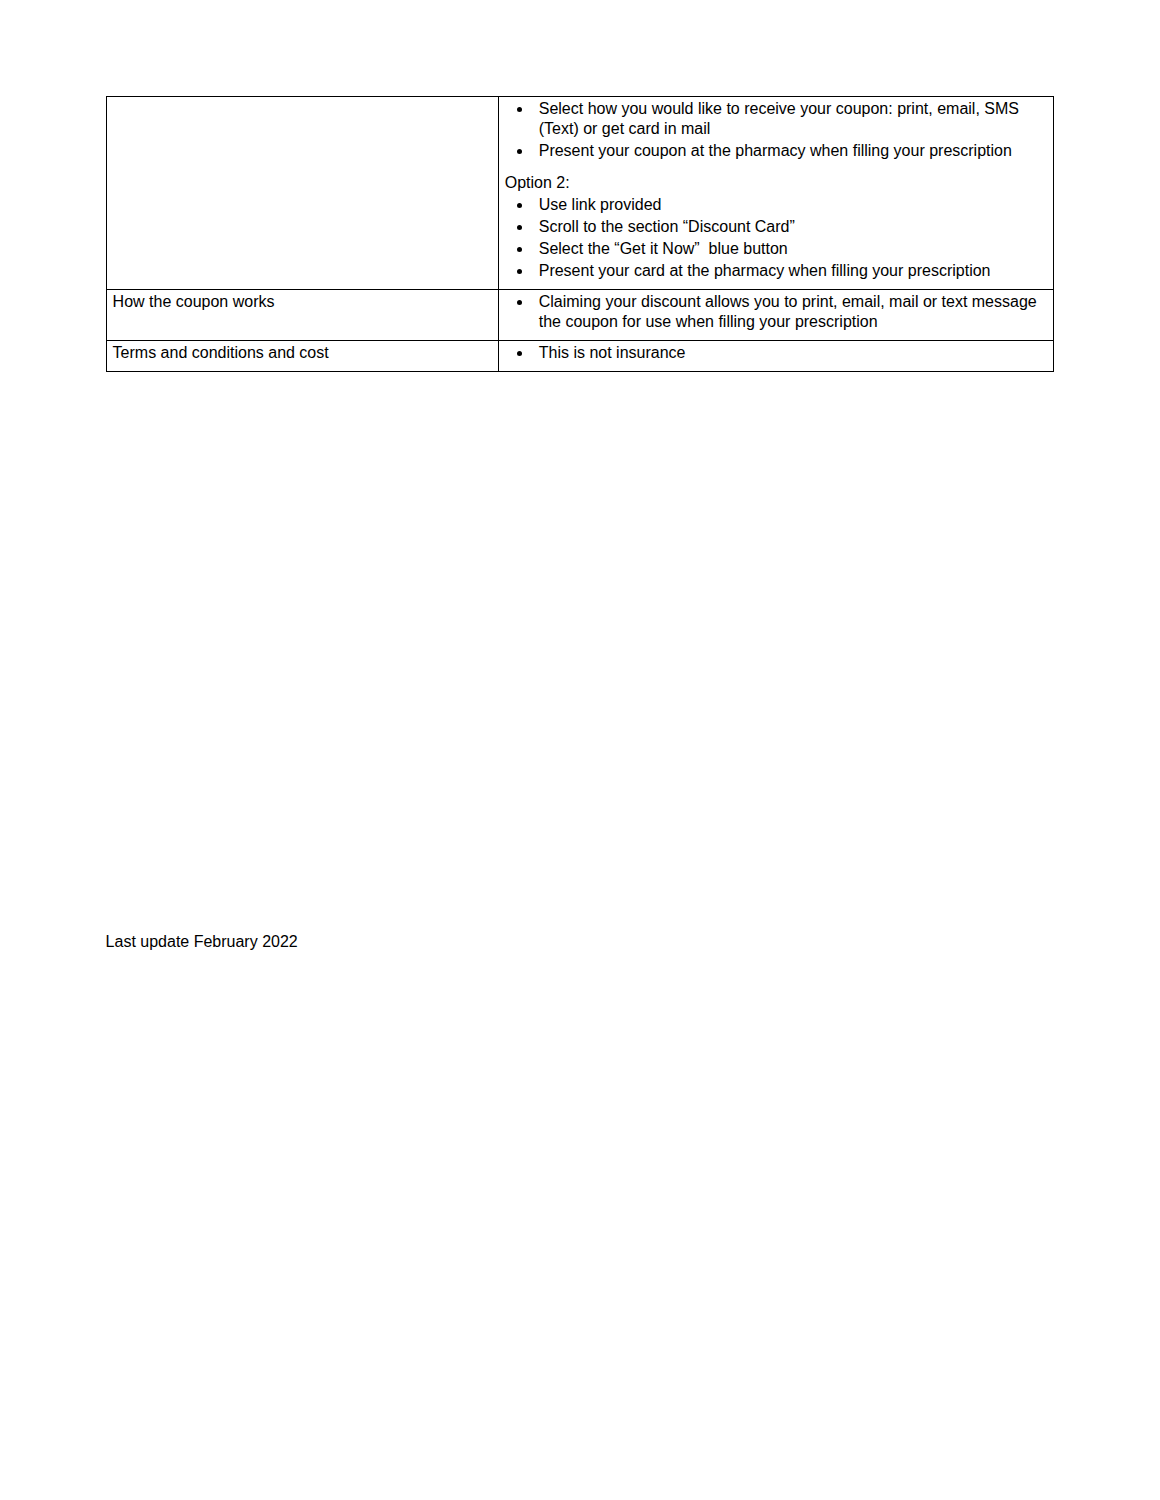| | Select how you would like to receive your coupon: print, email, SMS (Text) or get card in mail Present your coupon at the pharmacy when filling your prescription Option 2: Use link provided Scroll to the section “Discount Card” Select the “Get it Now” blue button Present your card at the pharmacy when filling your prescription |
| How the coupon works | Claiming your discount allows you to print, email, mail or text message the coupon for use when filling your prescription |
| Terms and conditions and cost | This is not insurance |
Last update February 2022